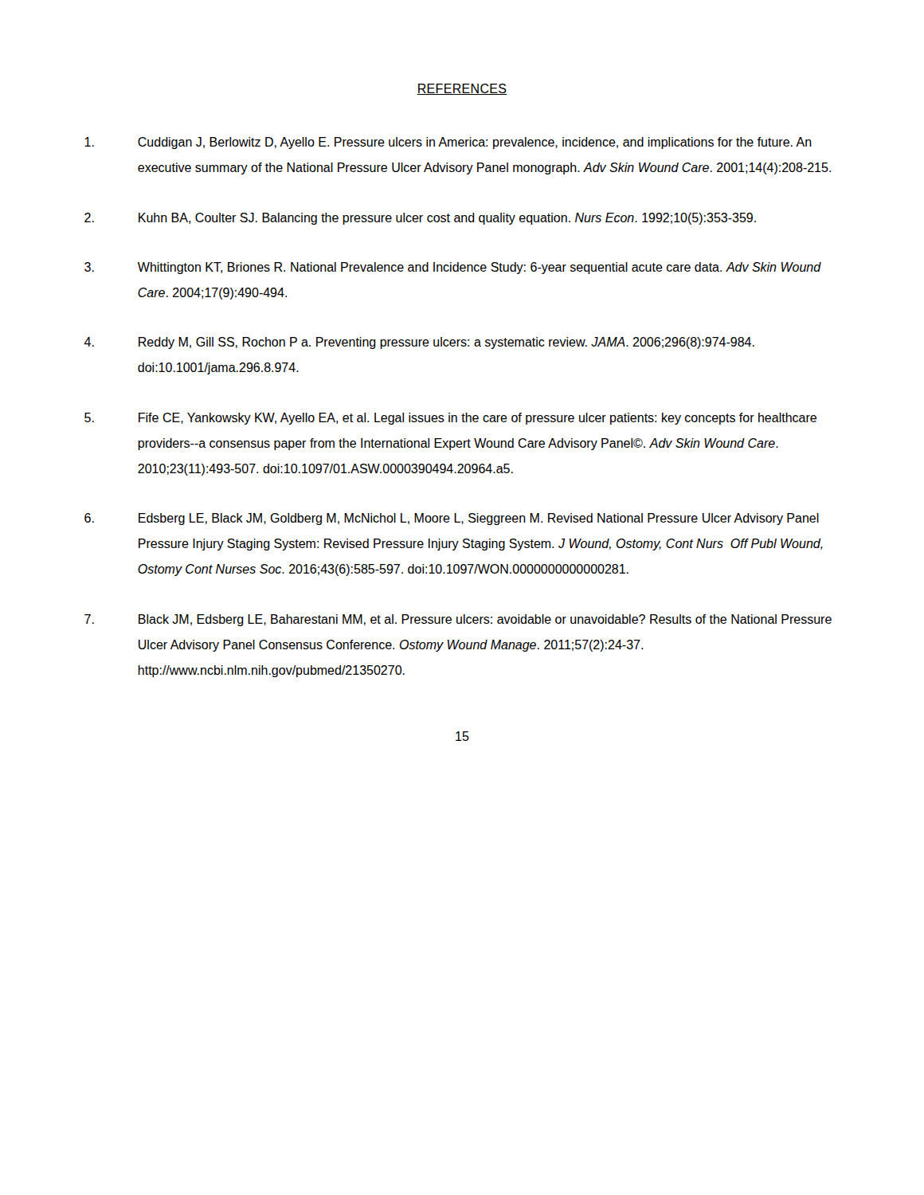REFERENCES
1. Cuddigan J, Berlowitz D, Ayello E. Pressure ulcers in America: prevalence, incidence, and implications for the future. An executive summary of the National Pressure Ulcer Advisory Panel monograph. Adv Skin Wound Care. 2001;14(4):208-215.
2. Kuhn BA, Coulter SJ. Balancing the pressure ulcer cost and quality equation. Nurs Econ. 1992;10(5):353-359.
3. Whittington KT, Briones R. National Prevalence and Incidence Study: 6-year sequential acute care data. Adv Skin Wound Care. 2004;17(9):490-494.
4. Reddy M, Gill SS, Rochon P a. Preventing pressure ulcers: a systematic review. JAMA. 2006;296(8):974-984. doi:10.1001/jama.296.8.974.
5. Fife CE, Yankowsky KW, Ayello EA, et al. Legal issues in the care of pressure ulcer patients: key concepts for healthcare providers--a consensus paper from the International Expert Wound Care Advisory Panel©. Adv Skin Wound Care. 2010;23(11):493-507. doi:10.1097/01.ASW.0000390494.20964.a5.
6. Edsberg LE, Black JM, Goldberg M, McNichol L, Moore L, Sieggreen M. Revised National Pressure Ulcer Advisory Panel Pressure Injury Staging System: Revised Pressure Injury Staging System. J Wound, Ostomy, Cont Nurs Off Publ Wound, Ostomy Cont Nurses Soc. 2016;43(6):585-597. doi:10.1097/WON.0000000000000281.
7. Black JM, Edsberg LE, Baharestani MM, et al. Pressure ulcers: avoidable or unavoidable? Results of the National Pressure Ulcer Advisory Panel Consensus Conference. Ostomy Wound Manage. 2011;57(2):24-37. http://www.ncbi.nlm.nih.gov/pubmed/21350270.
15